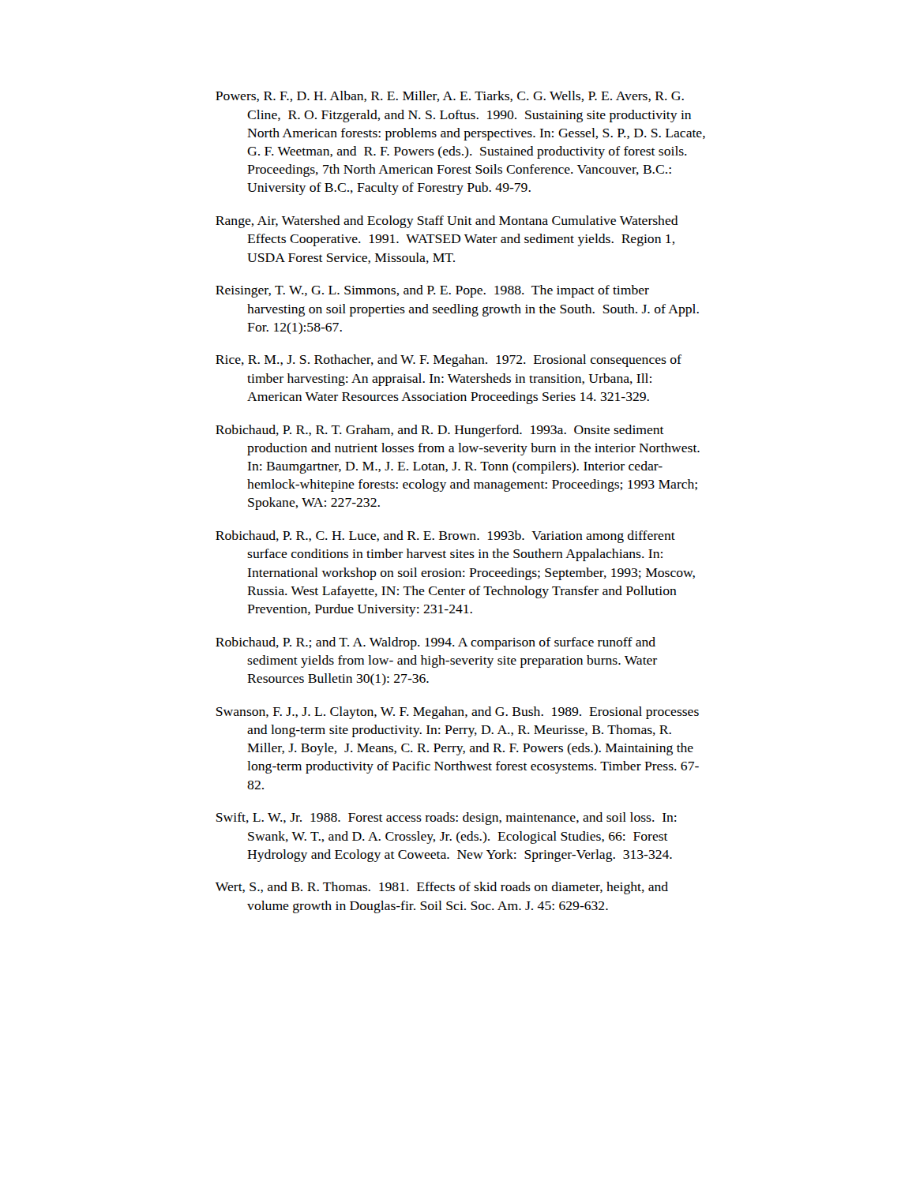Powers, R. F., D. H. Alban, R. E. Miller, A. E. Tiarks, C. G. Wells, P. E. Avers, R. G. Cline, R. O. Fitzgerald, and N. S. Loftus. 1990. Sustaining site productivity in North American forests: problems and perspectives. In: Gessel, S. P., D. S. Lacate, G. F. Weetman, and R. F. Powers (eds.). Sustained productivity of forest soils. Proceedings, 7th North American Forest Soils Conference. Vancouver, B.C.: University of B.C., Faculty of Forestry Pub. 49-79.
Range, Air, Watershed and Ecology Staff Unit and Montana Cumulative Watershed Effects Cooperative. 1991. WATSED Water and sediment yields. Region 1, USDA Forest Service, Missoula, MT.
Reisinger, T. W., G. L. Simmons, and P. E. Pope. 1988. The impact of timber harvesting on soil properties and seedling growth in the South. South. J. of Appl. For. 12(1):58-67.
Rice, R. M., J. S. Rothacher, and W. F. Megahan. 1972. Erosional consequences of timber harvesting: An appraisal. In: Watersheds in transition, Urbana, Ill: American Water Resources Association Proceedings Series 14. 321-329.
Robichaud, P. R., R. T. Graham, and R. D. Hungerford. 1993a. Onsite sediment production and nutrient losses from a low-severity burn in the interior Northwest. In: Baumgartner, D. M., J. E. Lotan, J. R. Tonn (compilers). Interior cedar-hemlock-whitepine forests: ecology and management: Proceedings; 1993 March; Spokane, WA: 227-232.
Robichaud, P. R., C. H. Luce, and R. E. Brown. 1993b. Variation among different surface conditions in timber harvest sites in the Southern Appalachians. In: International workshop on soil erosion: Proceedings; September, 1993; Moscow, Russia. West Lafayette, IN: The Center of Technology Transfer and Pollution Prevention, Purdue University: 231-241.
Robichaud, P. R.; and T. A. Waldrop. 1994. A comparison of surface runoff and sediment yields from low- and high-severity site preparation burns. Water Resources Bulletin 30(1): 27-36.
Swanson, F. J., J. L. Clayton, W. F. Megahan, and G. Bush. 1989. Erosional processes and long-term site productivity. In: Perry, D. A., R. Meurisse, B. Thomas, R. Miller, J. Boyle, J. Means, C. R. Perry, and R. F. Powers (eds.). Maintaining the long-term productivity of Pacific Northwest forest ecosystems. Timber Press. 67-82.
Swift, L. W., Jr. 1988. Forest access roads: design, maintenance, and soil loss. In: Swank, W. T., and D. A. Crossley, Jr. (eds.). Ecological Studies, 66: Forest Hydrology and Ecology at Coweeta. New York: Springer-Verlag. 313-324.
Wert, S., and B. R. Thomas. 1981. Effects of skid roads on diameter, height, and volume growth in Douglas-fir. Soil Sci. Soc. Am. J. 45: 629-632.